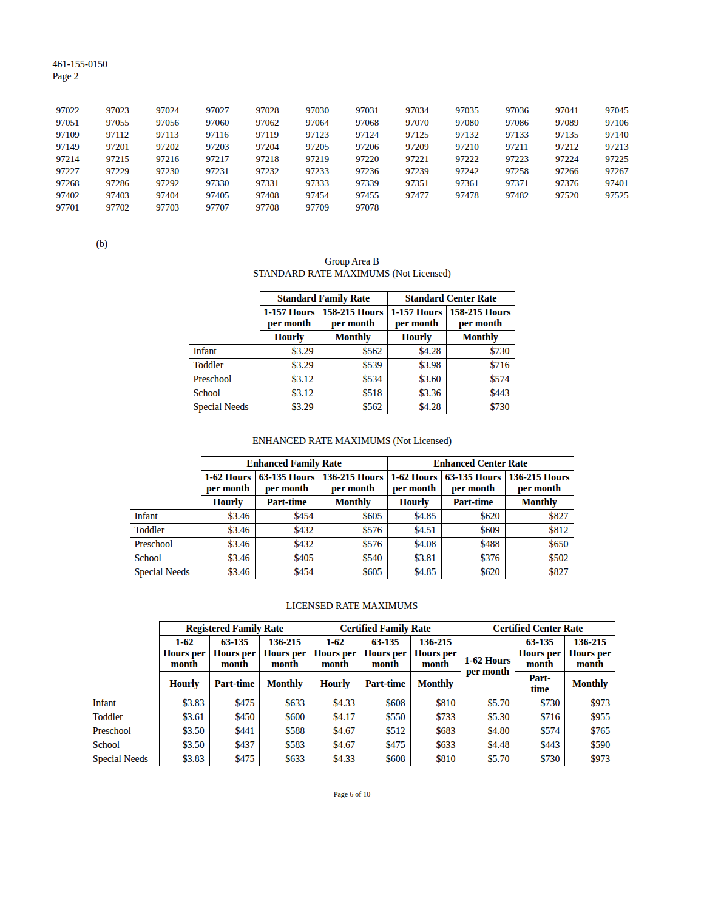461-155-0150
Page 2
| 97022 | 97023 | 97024 | 97027 | 97028 | 97030 | 97031 | 97034 | 97035 | 97036 | 97041 | 97045 |
| 97051 | 97055 | 97056 | 97060 | 97062 | 97064 | 97068 | 97070 | 97080 | 97086 | 97089 | 97106 |
| 97109 | 97112 | 97113 | 97116 | 97119 | 97123 | 97124 | 97125 | 97132 | 97133 | 97135 | 97140 |
| 97149 | 97201 | 97202 | 97203 | 97204 | 97205 | 97206 | 97209 | 97210 | 97211 | 97212 | 97213 |
| 97214 | 97215 | 97216 | 97217 | 97218 | 97219 | 97220 | 97221 | 97222 | 97223 | 97224 | 97225 |
| 97227 | 97229 | 97230 | 97231 | 97232 | 97233 | 97236 | 97239 | 97242 | 97258 | 97266 | 97267 |
| 97268 | 97286 | 97292 | 97330 | 97331 | 97333 | 97339 | 97351 | 97361 | 97371 | 97376 | 97401 |
| 97402 | 97403 | 97404 | 97405 | 97408 | 97454 | 97455 | 97477 | 97478 | 97482 | 97520 | 97525 |
| 97701 | 97702 | 97703 | 97707 | 97708 | 97709 | 97078 | | | | | |
(b)
Group Area B
STANDARD RATE MAXIMUMS (Not Licensed)
| | Standard Family Rate | Standard Center Rate |
| | 1-157 Hours per month | 158-215 Hours per month | 1-157 Hours per month | 158-215 Hours per month |
| | Hourly | Monthly | Hourly | Monthly |
| Infant | $3.29 | $562 | $4.28 | $730 |
| Toddler | $3.29 | $539 | $3.98 | $716 |
| Preschool | $3.12 | $534 | $3.60 | $574 |
| School | $3.12 | $518 | $3.36 | $443 |
| Special Needs | $3.29 | $562 | $4.28 | $730 |
ENHANCED RATE MAXIMUMS (Not Licensed)
| | Enhanced Family Rate | Enhanced Center Rate |
| | 1-62 Hours per month | 63-135 Hours per month | 136-215 Hours per month | 1-62 Hours per month | 63-135 Hours per month | 136-215 Hours per month |
| | Hourly | Part-time | Monthly | Hourly | Part-time | Monthly |
| Infant | $3.46 | $454 | $605 | $4.85 | $620 | $827 |
| Toddler | $3.46 | $432 | $576 | $4.51 | $609 | $812 |
| Preschool | $3.46 | $432 | $576 | $4.08 | $488 | $650 |
| School | $3.46 | $405 | $540 | $3.81 | $376 | $502 |
| Special Needs | $3.46 | $454 | $605 | $4.85 | $620 | $827 |
LICENSED RATE MAXIMUMS
| | Registered Family Rate | Certified Family Rate | Certified Center Rate |
| | 1-62 Hours per month | 63-135 Hours per month | 136-215 Hours per month | 1-62 Hours per month | 63-135 Hours per month | 136-215 Hours per month | 1-62 Hours per month | 63-135 Hours per month | 136-215 Hours per month |
| | Hourly | Part-time | Monthly | Hourly | Part-time | Monthly | Part- time | Monthly |
| Infant | $3.83 | $475 | $633 | $4.33 | $608 | $810 | $5.70 | $730 | $973 |
| Toddler | $3.61 | $450 | $600 | $4.17 | $550 | $733 | $5.30 | $716 | $955 |
| Preschool | $3.50 | $441 | $588 | $4.67 | $512 | $683 | $4.80 | $574 | $765 |
| School | $3.50 | $437 | $583 | $4.67 | $475 | $633 | $4.48 | $443 | $590 |
| Special Needs | $3.83 | $475 | $633 | $4.33 | $608 | $810 | $5.70 | $730 | $973 |
Page 6 of 10